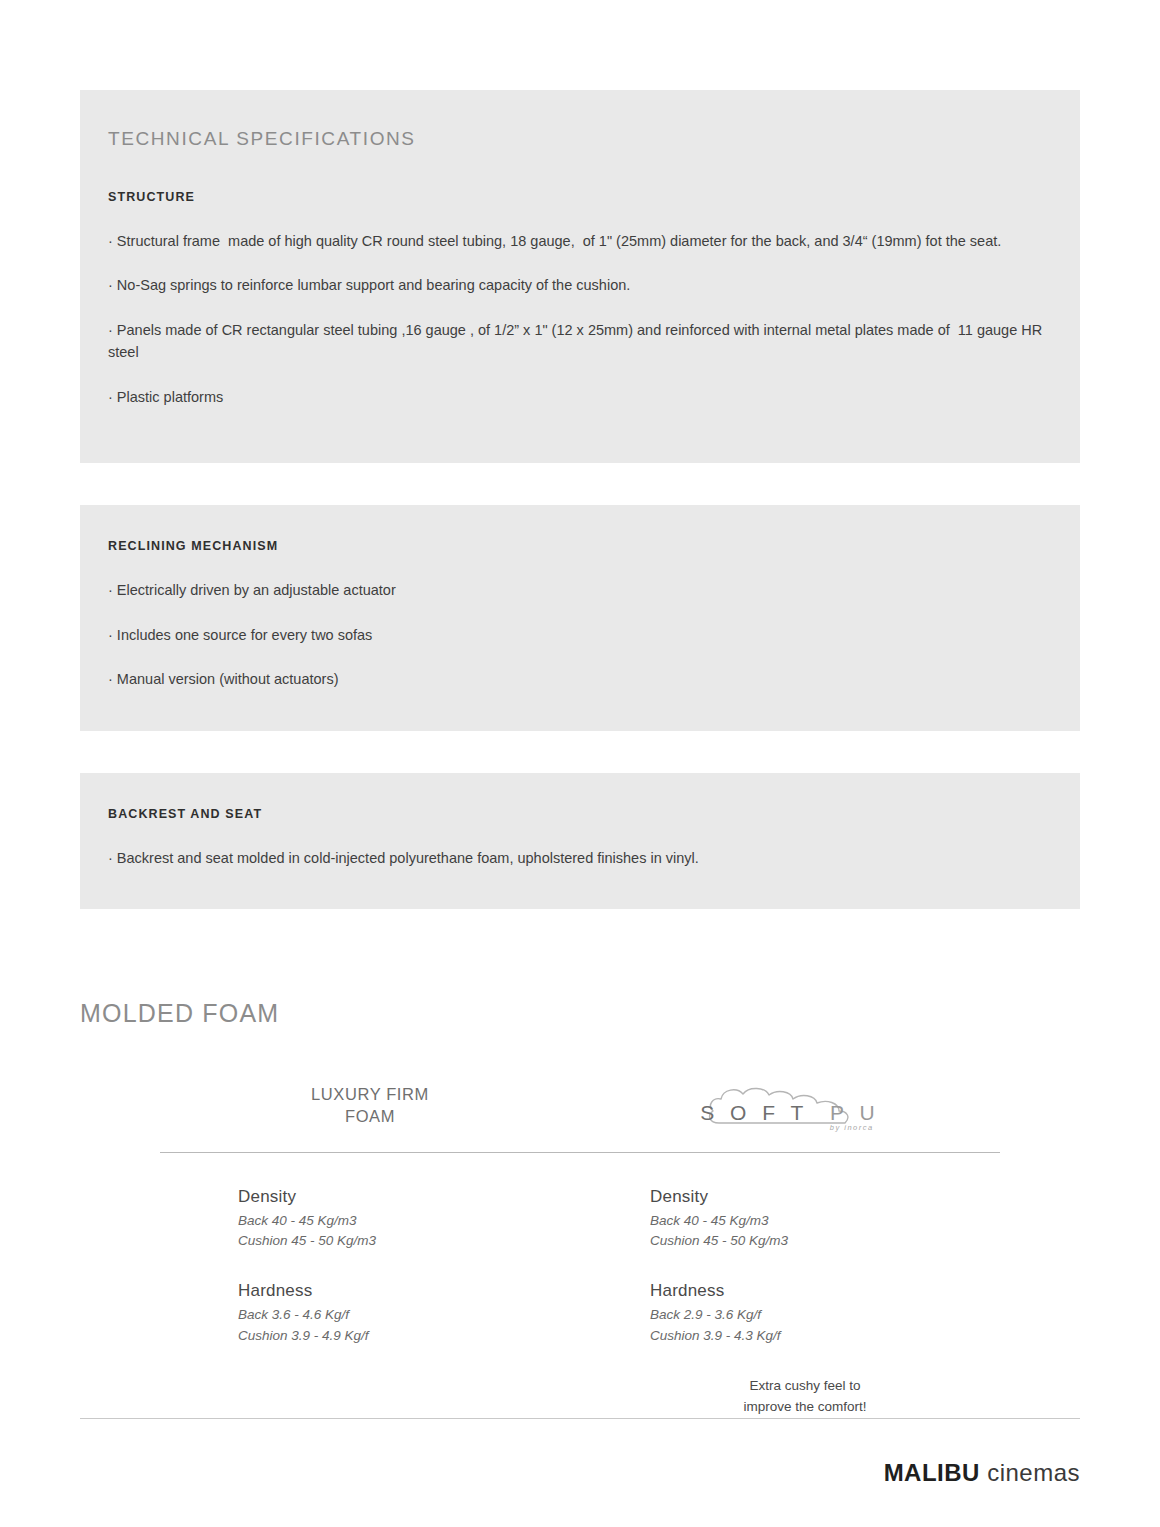Technical Specifications
Structure
· Structural frame made of high quality CR round steel tubing, 18 gauge, of 1" (25mm) diameter for the back, and 3/4“ (19mm) fot the seat.
· No-Sag springs to reinforce lumbar support and bearing capacity of the cushion.
· Panels made of CR rectangular steel tubing ,16 gauge , of 1/2” x 1" (12 x 25mm) and reinforced with internal metal plates made of 11 gauge HR steel
· Plastic platforms
Reclining Mechanism
· Electrically driven by an adjustable actuator
· Includes one source for every two sofas
· Manual version (without actuators)
Backrest and Seat
· Backrest and seat molded in cold-injected polyurethane foam, upholstered finishes in vinyl.
Molded Foam
Luxury Firm
Foam
S O F T P U
by inorca
Density
Back 40 - 45 Kg/m3
Cushion 45 - 50 Kg/m3
Hardness
Back 3.6 - 4.6 Kg/f
Cushion 3.9 - 4.9 Kg/f
Density
Back 40 - 45 Kg/m3
Cushion 45 - 50 Kg/m3
Hardness
Back 2.9 - 3.6 Kg/f
Cushion 3.9 - 4.3 Kg/f
Extra cushy feel to
improve the comfort!
MALIBU cinemas